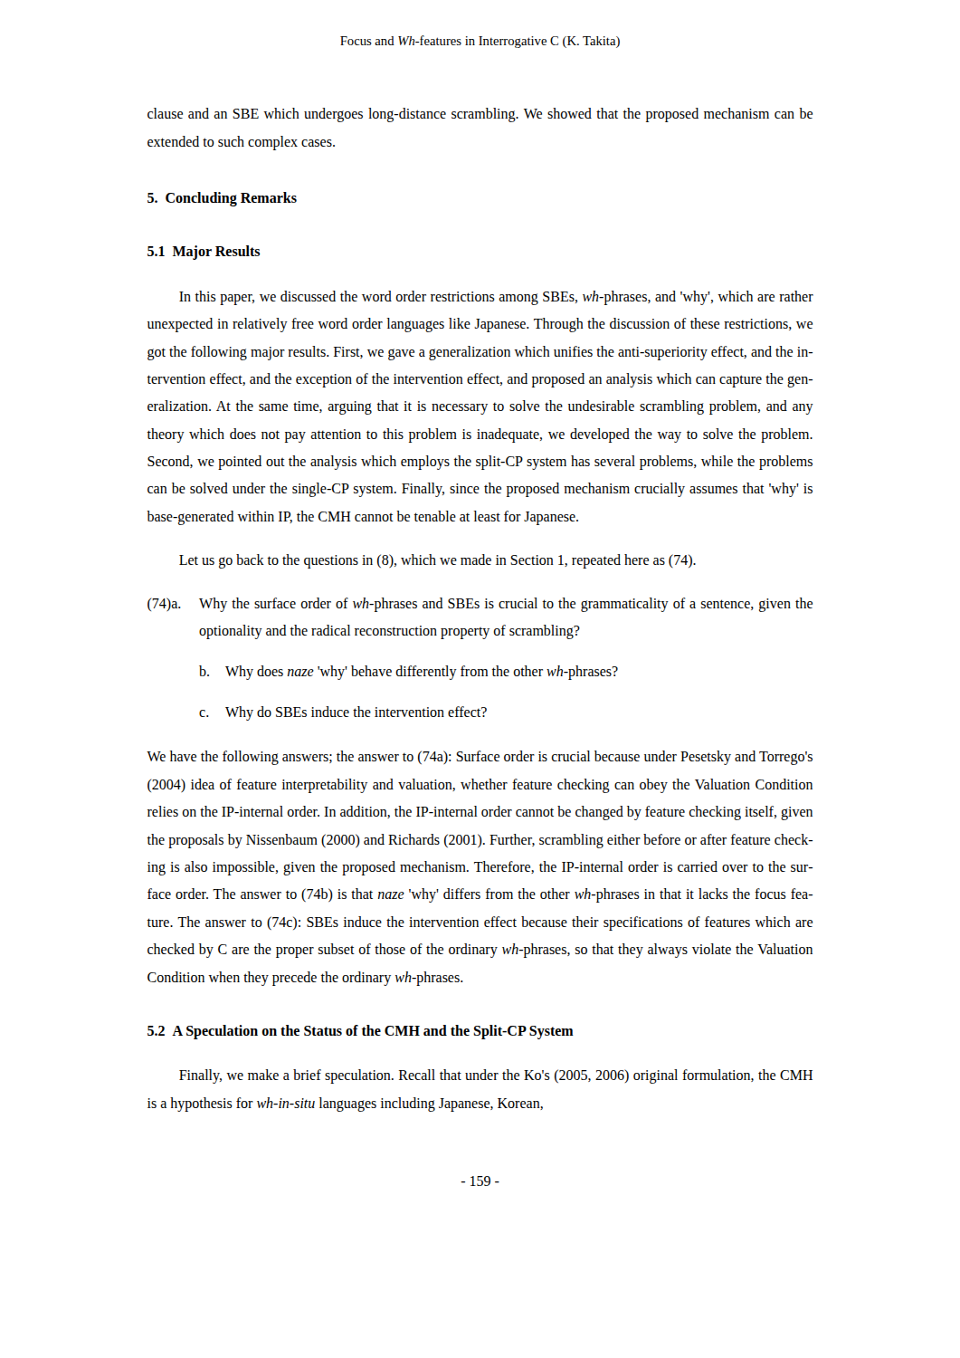Focus and Wh-features in Interrogative C (K. Takita)
clause and an SBE which undergoes long-distance scrambling. We showed that the proposed mechanism can be extended to such complex cases.
5. Concluding Remarks
5.1 Major Results
In this paper, we discussed the word order restrictions among SBEs, wh-phrases, and 'why', which are rather unexpected in relatively free word order languages like Japanese. Through the discussion of these restrictions, we got the following major results. First, we gave a generalization which unifies the anti-superiority effect, and the intervention effect, and the exception of the intervention effect, and proposed an analysis which can capture the generalization. At the same time, arguing that it is necessary to solve the undesirable scrambling problem, and any theory which does not pay attention to this problem is inadequate, we developed the way to solve the problem. Second, we pointed out the analysis which employs the split-CP system has several problems, while the problems can be solved under the single-CP system. Finally, since the proposed mechanism crucially assumes that 'why' is base-generated within IP, the CMH cannot be tenable at least for Japanese.
Let us go back to the questions in (8), which we made in Section 1, repeated here as (74).
(74)a. Why the surface order of wh-phrases and SBEs is crucial to the grammaticality of a sentence, given the optionality and the radical reconstruction property of scrambling?
b. Why does naze 'why' behave differently from the other wh-phrases?
c. Why do SBEs induce the intervention effect?
We have the following answers; the answer to (74a): Surface order is crucial because under Pesetsky and Torrego's (2004) idea of feature interpretability and valuation, whether feature checking can obey the Valuation Condition relies on the IP-internal order. In addition, the IP-internal order cannot be changed by feature checking itself, given the proposals by Nissenbaum (2000) and Richards (2001). Further, scrambling either before or after feature checking is also impossible, given the proposed mechanism. Therefore, the IP-internal order is carried over to the surface order. The answer to (74b) is that naze 'why' differs from the other wh-phrases in that it lacks the focus feature. The answer to (74c): SBEs induce the intervention effect because their specifications of features which are checked by C are the proper subset of those of the ordinary wh-phrases, so that they always violate the Valuation Condition when they precede the ordinary wh-phrases.
5.2 A Speculation on the Status of the CMH and the Split-CP System
Finally, we make a brief speculation. Recall that under the Ko's (2005, 2006) original formulation, the CMH is a hypothesis for wh-in-situ languages including Japanese, Korean,
- 159 -